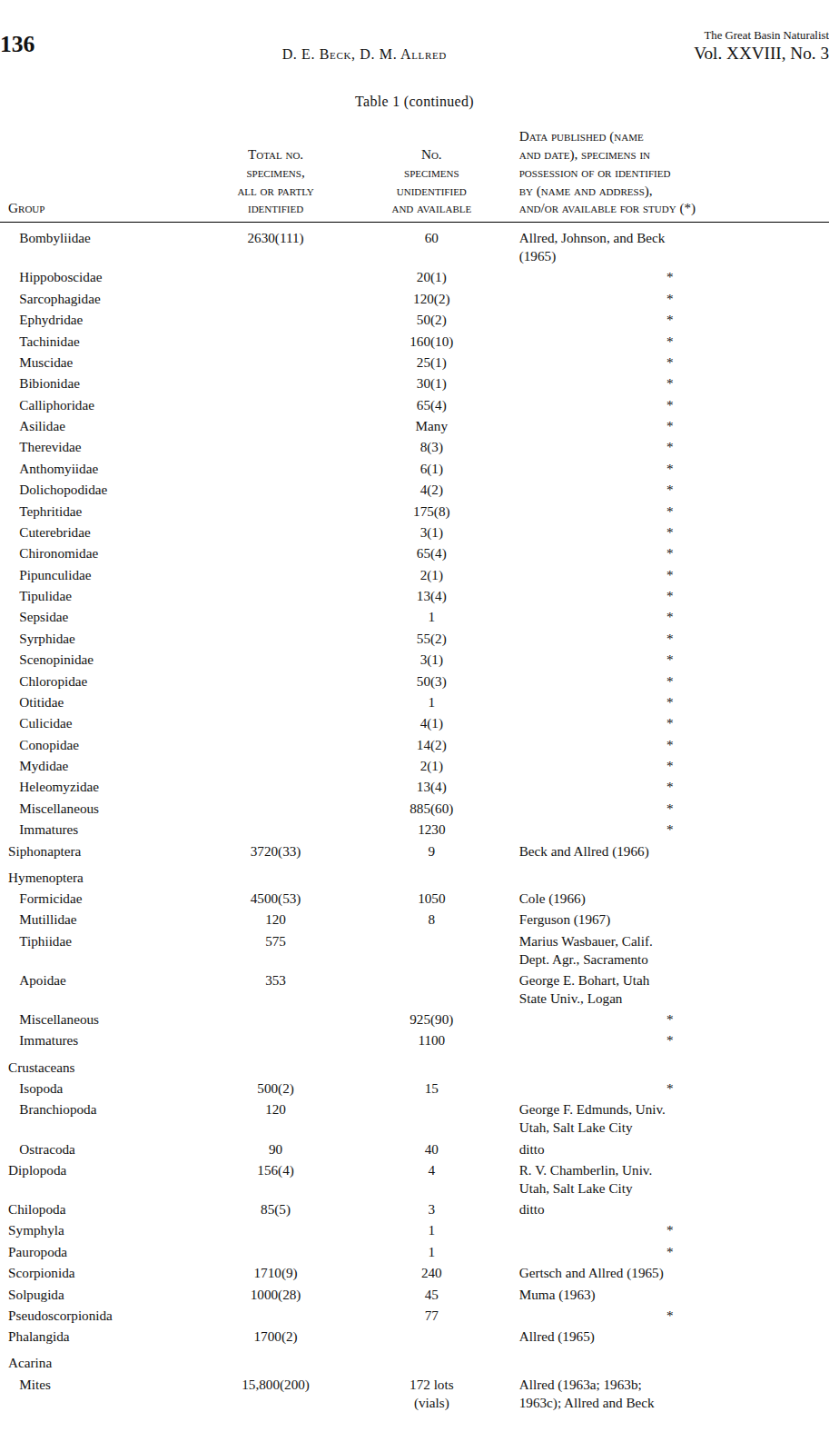136
D. E. Beck, D. M. Allred
The Great Basin Naturalist
Vol. XXVIII, No. 3
Table 1 (continued)
| Group | Total no. specimens, all or partly identified | No. specimens unidentified and available | Data published (name and date), specimens in possession of or identified by (name and address), and/or available for study (*) |
| --- | --- | --- | --- |
| Bombyliidae | 2630(111) | 60 | Allred, Johnson, and Beck (1965) |
| Hippoboscidae | | 20(1) | * |
| Sarcophagidae | | 120(2) | * |
| Ephydridae | | 50(2) | * |
| Tachinidae | | 160(10) | * |
| Muscidae | | 25(1) | * |
| Bibionidae | | 30(1) | * |
| Calliphoridae | | 65(4) | * |
| Asilidae | | Many | * |
| Therevidae | | 8(3) | * |
| Anthomyiidae | | 6(1) | * |
| Dolichopodidae | | 4(2) | * |
| Tephritidae | | 175(8) | * |
| Cuterebridae | | 3(1) | * |
| Chironomidae | | 65(4) | * |
| Pipunculidae | | 2(1) | * |
| Tipulidae | | 13(4) | * |
| Sepsidae | | 1 | * |
| Syrphidae | | 55(2) | * |
| Scenopinidae | | 3(1) | * |
| Chloropidae | | 50(3) | * |
| Otitidae | | 1 | * |
| Culicidae | | 4(1) | * |
| Conopidae | | 14(2) | * |
| Mydidae | | 2(1) | * |
| Heleomyzidae | | 13(4) | * |
| Miscellaneous | | 885(60) | * |
| Immatures | | 1230 | * |
| Siphonaptera | 3720(33) | 9 | Beck and Allred (1966) |
| Hymenoptera | | | |
| Formicidae | 4500(53) | 1050 | Cole (1966) |
| Mutillidae | 120 | 8 | Ferguson (1967) |
| Tiphiidae | 575 | | Marius Wasbauer, Calif. Dept. Agr., Sacramento |
| Apoidae | 353 | | George E. Bohart, Utah State Univ., Logan |
| Miscellaneous | | 925(90) | * |
| Immatures | | 1100 | * |
| Crustaceans | | | |
| Isopoda | 500(2) | 15 | * |
| Branchiopoda | 120 | | George F. Edmunds, Univ. Utah, Salt Lake City |
| Ostracoda | 90 | 40 | ditto |
| Diplopoda | 156(4) | 4 | R. V. Chamberlin, Univ. Utah, Salt Lake City |
| Chilopoda | 85(5) | 3 | ditto |
| Symphyla | | 1 | * |
| Pauropoda | | 1 | * |
| Scorpionida | 1710(9) | 240 | Gertsch and Allred (1965) |
| Solpugida | 1000(28) | 45 | Muma (1963) |
| Pseudoscorpionida | | 77 | * |
| Phalangida | 1700(2) | | Allred (1965) |
| Acarina | | | |
| Mites | 15,800(200) | 172 lots (vials) | Allred (1963a; 1963b; 1963c); Allred and Beck |